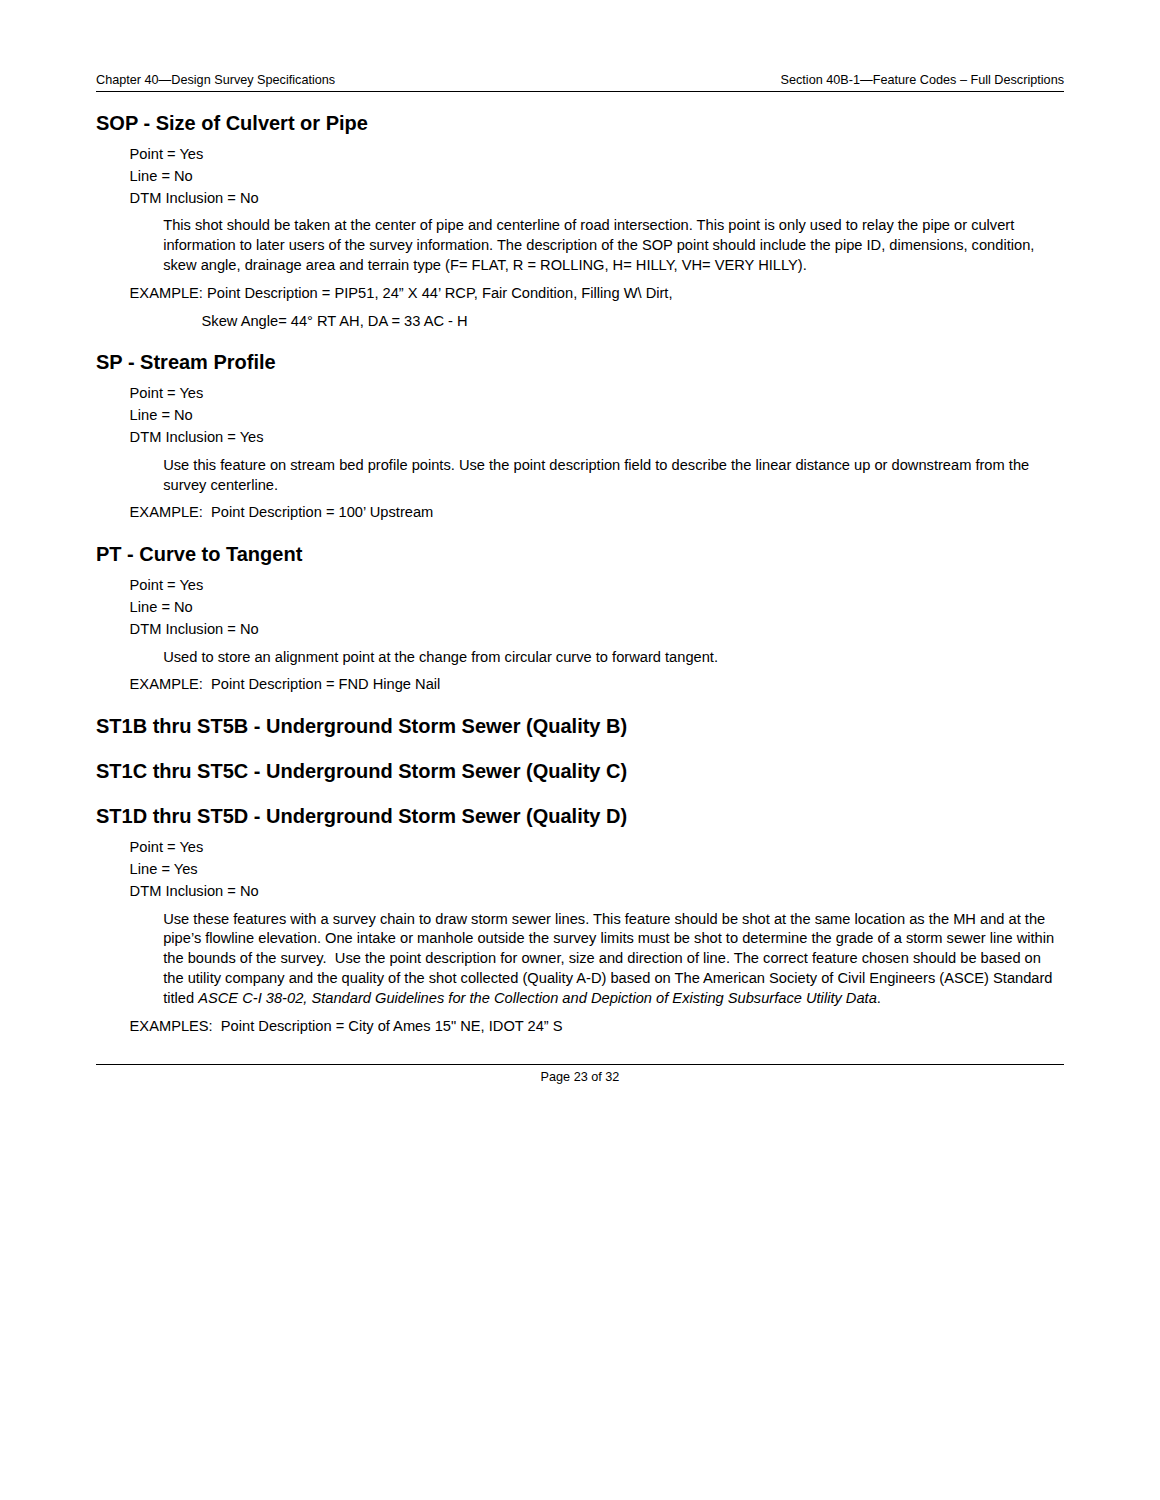Chapter 40—Design Survey Specifications Section 40B-1—Feature Codes – Full Descriptions
SOP - Size of Culvert or Pipe
Point = Yes
Line = No
DTM Inclusion = No
This shot should be taken at the center of pipe and centerline of road intersection. This point is only used to relay the pipe or culvert information to later users of the survey information. The description of the SOP point should include the pipe ID, dimensions, condition, skew angle, drainage area and terrain type (F= FLAT, R = ROLLING, H= HILLY, VH= VERY HILLY).
EXAMPLE: Point Description = PIP51, 24” X 44’ RCP, Fair Condition, Filling W\ Dirt,
Skew Angle= 44° RT AH, DA = 33 AC - H
SP - Stream Profile
Point = Yes
Line = No
DTM Inclusion = Yes
Use this feature on stream bed profile points. Use the point description field to describe the linear distance up or downstream from the survey centerline.
EXAMPLE: Point Description = 100’ Upstream
PT - Curve to Tangent
Point = Yes
Line = No
DTM Inclusion = No
Used to store an alignment point at the change from circular curve to forward tangent.
EXAMPLE: Point Description = FND Hinge Nail
ST1B thru ST5B - Underground Storm Sewer (Quality B)
ST1C thru ST5C - Underground Storm Sewer (Quality C)
ST1D thru ST5D - Underground Storm Sewer (Quality D)
Point = Yes
Line = Yes
DTM Inclusion = No
Use these features with a survey chain to draw storm sewer lines. This feature should be shot at the same location as the MH and at the pipe’s flowline elevation. One intake or manhole outside the survey limits must be shot to determine the grade of a storm sewer line within the bounds of the survey. Use the point description for owner, size and direction of line. The correct feature chosen should be based on the utility company and the quality of the shot collected (Quality A-D) based on The American Society of Civil Engineers (ASCE) Standard titled ASCE C-I 38-02, Standard Guidelines for the Collection and Depiction of Existing Subsurface Utility Data.
EXAMPLES: Point Description = City of Ames 15" NE, IDOT 24” S
Page 23 of 32